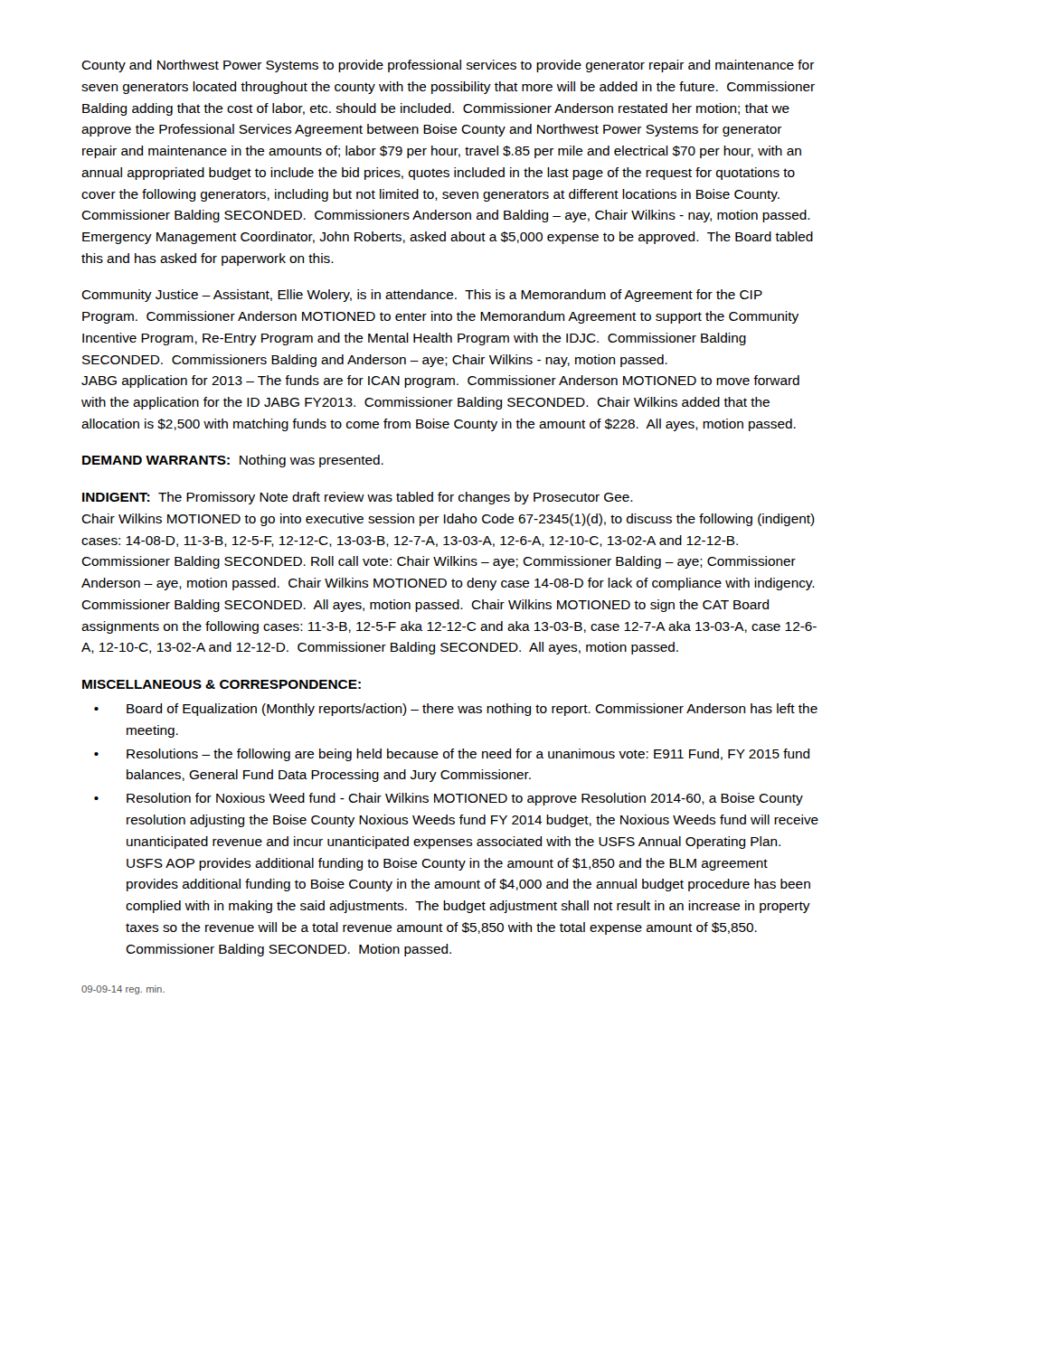County and Northwest Power Systems to provide professional services to provide generator repair and maintenance for seven generators located throughout the county with the possibility that more will be added in the future. Commissioner Balding adding that the cost of labor, etc. should be included. Commissioner Anderson restated her motion; that we approve the Professional Services Agreement between Boise County and Northwest Power Systems for generator repair and maintenance in the amounts of; labor $79 per hour, travel $.85 per mile and electrical $70 per hour, with an annual appropriated budget to include the bid prices, quotes included in the last page of the request for quotations to cover the following generators, including but not limited to, seven generators at different locations in Boise County. Commissioner Balding SECONDED. Commissioners Anderson and Balding – aye, Chair Wilkins - nay, motion passed.
Emergency Management Coordinator, John Roberts, asked about a $5,000 expense to be approved. The Board tabled this and has asked for paperwork on this.
Community Justice – Assistant, Ellie Wolery, is in attendance. This is a Memorandum of Agreement for the CIP Program. Commissioner Anderson MOTIONED to enter into the Memorandum Agreement to support the Community Incentive Program, Re-Entry Program and the Mental Health Program with the IDJC. Commissioner Balding SECONDED. Commissioners Balding and Anderson – aye; Chair Wilkins - nay, motion passed.
JABG application for 2013 – The funds are for ICAN program. Commissioner Anderson MOTIONED to move forward with the application for the ID JABG FY2013. Commissioner Balding SECONDED. Chair Wilkins added that the allocation is $2,500 with matching funds to come from Boise County in the amount of $228. All ayes, motion passed.
DEMAND WARRANTS:
Nothing was presented.
INDIGENT:
The Promissory Note draft review was tabled for changes by Prosecutor Gee.
Chair Wilkins MOTIONED to go into executive session per Idaho Code 67-2345(1)(d), to discuss the following (indigent) cases: 14-08-D, 11-3-B, 12-5-F, 12-12-C, 13-03-B, 12-7-A, 13-03-A, 12-6-A, 12-10-C, 13-02-A and 12-12-B. Commissioner Balding SECONDED. Roll call vote: Chair Wilkins – aye; Commissioner Balding – aye; Commissioner Anderson – aye, motion passed. Chair Wilkins MOTIONED to deny case 14-08-D for lack of compliance with indigency. Commissioner Balding SECONDED. All ayes, motion passed. Chair Wilkins MOTIONED to sign the CAT Board assignments on the following cases: 11-3-B, 12-5-F aka 12-12-C and aka 13-03-B, case 12-7-A aka 13-03-A, case 12-6-A, 12-10-C, 13-02-A and 12-12-D. Commissioner Balding SECONDED. All ayes, motion passed.
MISCELLANEOUS & CORRESPONDENCE:
Board of Equalization (Monthly reports/action) – there was nothing to report. Commissioner Anderson has left the meeting.
Resolutions – the following are being held because of the need for a unanimous vote: E911 Fund, FY 2015 fund balances, General Fund Data Processing and Jury Commissioner.
Resolution for Noxious Weed fund - Chair Wilkins MOTIONED to approve Resolution 2014-60, a Boise County resolution adjusting the Boise County Noxious Weeds fund FY 2014 budget, the Noxious Weeds fund will receive unanticipated revenue and incur unanticipated expenses associated with the USFS Annual Operating Plan. USFS AOP provides additional funding to Boise County in the amount of $1,850 and the BLM agreement provides additional funding to Boise County in the amount of $4,000 and the annual budget procedure has been complied with in making the said adjustments. The budget adjustment shall not result in an increase in property taxes so the revenue will be a total revenue amount of $5,850 with the total expense amount of $5,850. Commissioner Balding SECONDED. Motion passed.
09-09-14 reg. min.